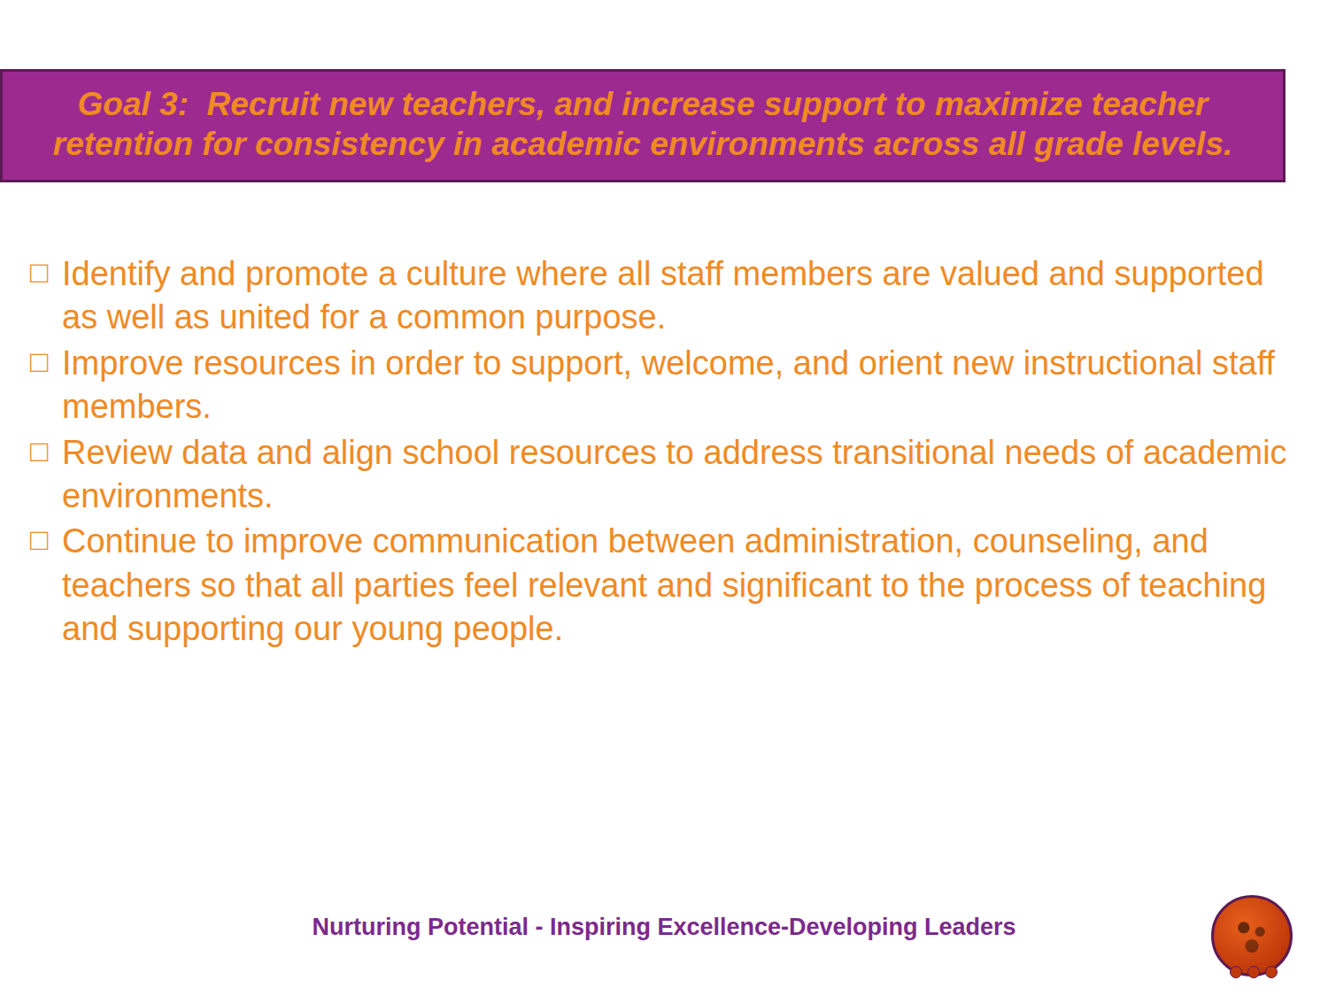Goal 3: Recruit new teachers, and increase support to maximize teacher retention for consistency in academic environments across all grade levels.
Identify and promote a culture where all staff members are valued and supported as well as united for a common purpose.
Improve resources in order to support, welcome, and orient new instructional staff members.
Review data and align school resources to address transitional needs of academic environments.
Continue to improve communication between administration, counseling, and teachers so that all parties feel relevant and significant to the process of teaching and supporting our young people.
Nurturing Potential - Inspiring Excellence-Developing Leaders